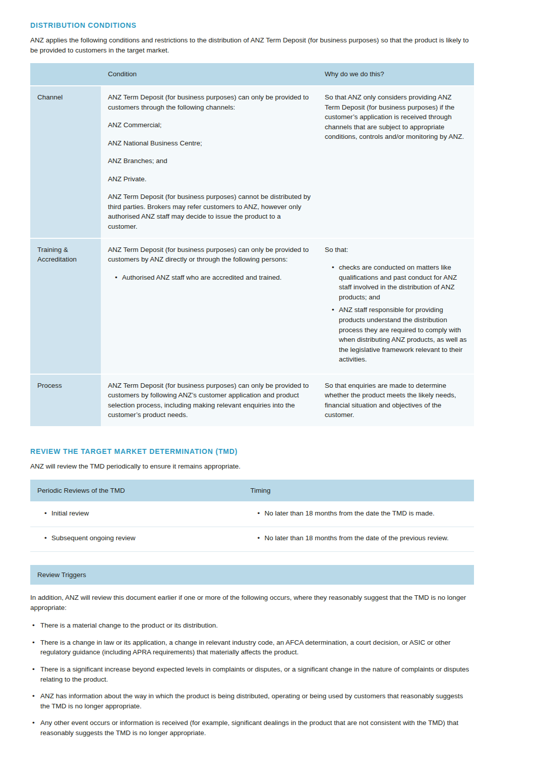Distribution Conditions
ANZ applies the following conditions and restrictions to the distribution of ANZ Term Deposit (for business purposes) so that the product is likely to be provided to customers in the target market.
Distribution conditions for ANZ Term Deposit (for business purposes)
| | Condition | Why do we do this? |
| --- | --- | --- |
| Channel | ANZ Term Deposit (for business purposes) can only be provided to customers through the following channels: ANZ Commercial; ANZ National Business Centre; ANZ Branches; and ANZ Private. ANZ Term Deposit (for business purposes) cannot be distributed by third parties. Brokers may refer customers to ANZ, however only authorised ANZ staff may decide to issue the product to a customer. | So that ANZ only considers providing ANZ Term Deposit (for business purposes) if the customer’s application is received through channels that are subject to appropriate conditions, controls and/or monitoring by ANZ. |
| Training & Accreditation | ANZ Term Deposit (for business purposes) can only be provided to customers by ANZ directly or through the following persons: Authorised ANZ staff who are accredited and trained. | So that: checks are conducted on matters like qualifications and past conduct for ANZ staff involved in the distribution of ANZ products; and ANZ staff responsible for providing products understand the distribution process they are required to comply with when distributing ANZ products, as well as the legislative framework relevant to their activities. |
| Process | ANZ Term Deposit (for business purposes) can only be provided to customers by following ANZ’s customer application and product selection process, including making relevant enquiries into the customer’s product needs. | So that enquiries are made to determine whether the product meets the likely needs, financial situation and objectives of the customer. |
Review the Target Market Determination (TMD)
ANZ will review the TMD periodically to ensure it remains appropriate.
Periodic reviews of the TMD and their timing
| Periodic Reviews of the TMD | Timing |
| --- | --- |
| Initial review | No later than 18 months from the date the TMD is made. |
| Subsequent ongoing review | No later than 18 months from the date of the previous review. |
Review Triggers
In addition, ANZ will review this document earlier if one or more of the following occurs, where they reasonably suggest that the TMD is no longer appropriate:
There is a material change to the product or its distribution.
There is a change in law or its application, a change in relevant industry code, an AFCA determination, a court decision, or ASIC or other regulatory guidance (including APRA requirements) that materially affects the product.
There is a significant increase beyond expected levels in complaints or disputes, or a significant change in the nature of complaints or disputes relating to the product.
ANZ has information about the way in which the product is being distributed, operating or being used by customers that reasonably suggests the TMD is no longer appropriate.
Any other event occurs or information is received (for example, significant dealings in the product that are not consistent with the TMD) that reasonably suggests the TMD is no longer appropriate.